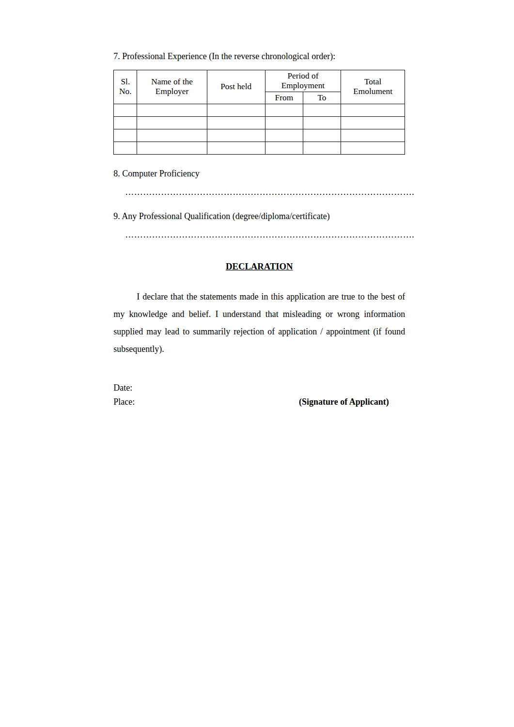7. Professional Experience (In the reverse chronological order):
| Sl. No. | Name of the Employer | Post held | Period of Employment | Total Emolument |
| --- | --- | --- | --- | --- |
| From | To |
8. Computer Proficiency
…………………………………………………………………………………….
9. Any Professional Qualification (degree/diploma/certificate)
…………………………………………………………………………………….
DECLARATION
I declare that the statements made in this application are true to the best of my knowledge and belief. I understand that misleading or wrong information supplied may lead to summarily rejection of application / appointment (if found subsequently).
Date:
Place: (Signature of Applicant)